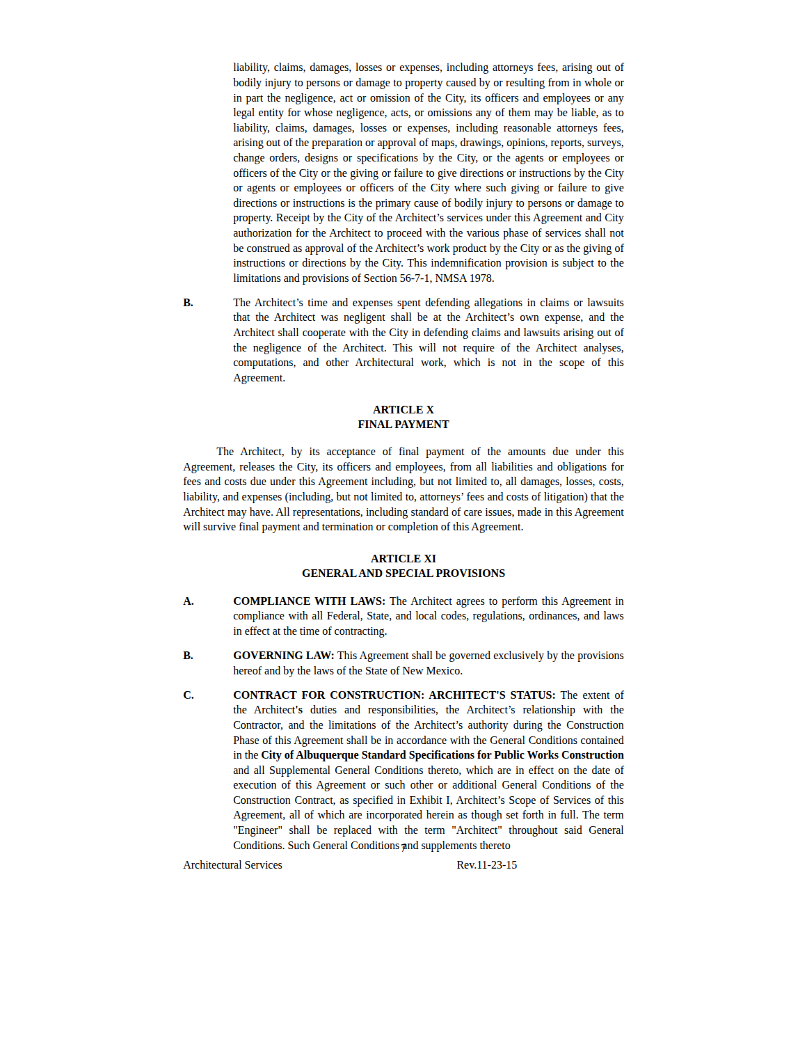liability, claims, damages, losses or expenses, including attorneys fees, arising out of bodily injury to persons or damage to property caused by or resulting from in whole or in part the negligence, act or omission of the City, its officers and employees or any legal entity for whose negligence, acts, or omissions any of them may be liable, as to liability, claims, damages, losses or expenses, including reasonable attorneys fees, arising out of the preparation or approval of maps, drawings, opinions, reports, surveys, change orders, designs or specifications by the City, or the agents or employees or officers of the City or the giving or failure to give directions or instructions by the City or agents or employees or officers of the City where such giving or failure to give directions or instructions is the primary cause of bodily injury to persons or damage to property. Receipt by the City of the Architect’s services under this Agreement and City authorization for the Architect to proceed with the various phase of services shall not be construed as approval of the Architect’s work product by the City or as the giving of instructions or directions by the City. This indemnification provision is subject to the limitations and provisions of Section 56-7-1, NMSA 1978.
B.
The Architect’s time and expenses spent defending allegations in claims or lawsuits that the Architect was negligent shall be at the Architect’s own expense, and the Architect shall cooperate with the City in defending claims and lawsuits arising out of the negligence of the Architect. This will not require of the Architect analyses, computations, and other Architectural work, which is not in the scope of this Agreement.
ARTICLE X FINAL PAYMENT
The Architect, by its acceptance of final payment of the amounts due under this Agreement, releases the City, its officers and employees, from all liabilities and obligations for fees and costs due under this Agreement including, but not limited to, all damages, losses, costs, liability, and expenses (including, but not limited to, attorneys’ fees and costs of litigation) that the Architect may have. All representations, including standard of care issues, made in this Agreement will survive final payment and termination or completion of this Agreement.
ARTICLE XI GENERAL AND SPECIAL PROVISIONS
A.
COMPLIANCE WITH LAWS: The Architect agrees to perform this Agreement in compliance with all Federal, State, and local codes, regulations, ordinances, and laws in effect at the time of contracting.
B.
GOVERNING LAW: This Agreement shall be governed exclusively by the provisions hereof and by the laws of the State of New Mexico.
C.
CONTRACT FOR CONSTRUCTION: ARCHITECT'S STATUS: The extent of the Architect's duties and responsibilities, the Architect’s relationship with the Contractor, and the limitations of the Architect’s authority during the Construction Phase of this Agreement shall be in accordance with the General Conditions contained in the City of Albuquerque Standard Specifications for Public Works Construction and all Supplemental General Conditions thereto, which are in effect on the date of execution of this Agreement or such other or additional General Conditions of the Construction Contract, as specified in Exhibit I, Architect’s Scope of Services of this Agreement, all of which are incorporated herein as though set forth in full. The term "Engineer" shall be replaced with the term "Architect" throughout said General Conditions. Such General Conditions and supplements thereto
7
Architectural Services
Rev.11-23-15